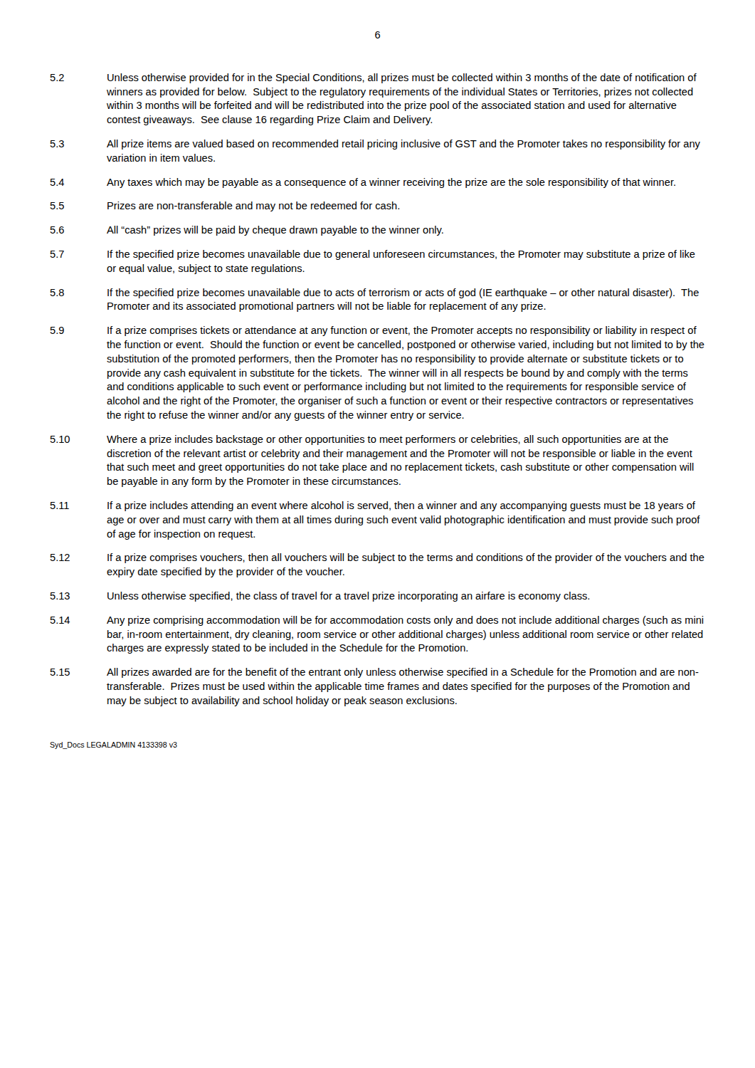6
5.2
Unless otherwise provided for in the Special Conditions, all prizes must be collected within 3 months of the date of notification of winners as provided for below. Subject to the regulatory requirements of the individual States or Territories, prizes not collected within 3 months will be forfeited and will be redistributed into the prize pool of the associated station and used for alternative contest giveaways. See clause 16 regarding Prize Claim and Delivery.
5.3
All prize items are valued based on recommended retail pricing inclusive of GST and the Promoter takes no responsibility for any variation in item values.
5.4
Any taxes which may be payable as a consequence of a winner receiving the prize are the sole responsibility of that winner.
5.5
Prizes are non-transferable and may not be redeemed for cash.
5.6
All “cash” prizes will be paid by cheque drawn payable to the winner only.
5.7
If the specified prize becomes unavailable due to general unforeseen circumstances, the Promoter may substitute a prize of like or equal value, subject to state regulations.
5.8
If the specified prize becomes unavailable due to acts of terrorism or acts of god (IE earthquake – or other natural disaster). The Promoter and its associated promotional partners will not be liable for replacement of any prize.
5.9
If a prize comprises tickets or attendance at any function or event, the Promoter accepts no responsibility or liability in respect of the function or event. Should the function or event be cancelled, postponed or otherwise varied, including but not limited to by the substitution of the promoted performers, then the Promoter has no responsibility to provide alternate or substitute tickets or to provide any cash equivalent in substitute for the tickets. The winner will in all respects be bound by and comply with the terms and conditions applicable to such event or performance including but not limited to the requirements for responsible service of alcohol and the right of the Promoter, the organiser of such a function or event or their respective contractors or representatives the right to refuse the winner and/or any guests of the winner entry or service.
5.10
Where a prize includes backstage or other opportunities to meet performers or celebrities, all such opportunities are at the discretion of the relevant artist or celebrity and their management and the Promoter will not be responsible or liable in the event that such meet and greet opportunities do not take place and no replacement tickets, cash substitute or other compensation will be payable in any form by the Promoter in these circumstances.
5.11
If a prize includes attending an event where alcohol is served, then a winner and any accompanying guests must be 18 years of age or over and must carry with them at all times during such event valid photographic identification and must provide such proof of age for inspection on request.
5.12
If a prize comprises vouchers, then all vouchers will be subject to the terms and conditions of the provider of the vouchers and the expiry date specified by the provider of the voucher.
5.13
Unless otherwise specified, the class of travel for a travel prize incorporating an airfare is economy class.
5.14
Any prize comprising accommodation will be for accommodation costs only and does not include additional charges (such as mini bar, in-room entertainment, dry cleaning, room service or other additional charges) unless additional room service or other related charges are expressly stated to be included in the Schedule for the Promotion.
5.15
All prizes awarded are for the benefit of the entrant only unless otherwise specified in a Schedule for the Promotion and are non-transferable. Prizes must be used within the applicable time frames and dates specified for the purposes of the Promotion and may be subject to availability and school holiday or peak season exclusions.
Syd_Docs LEGALADMIN 4133398 v3